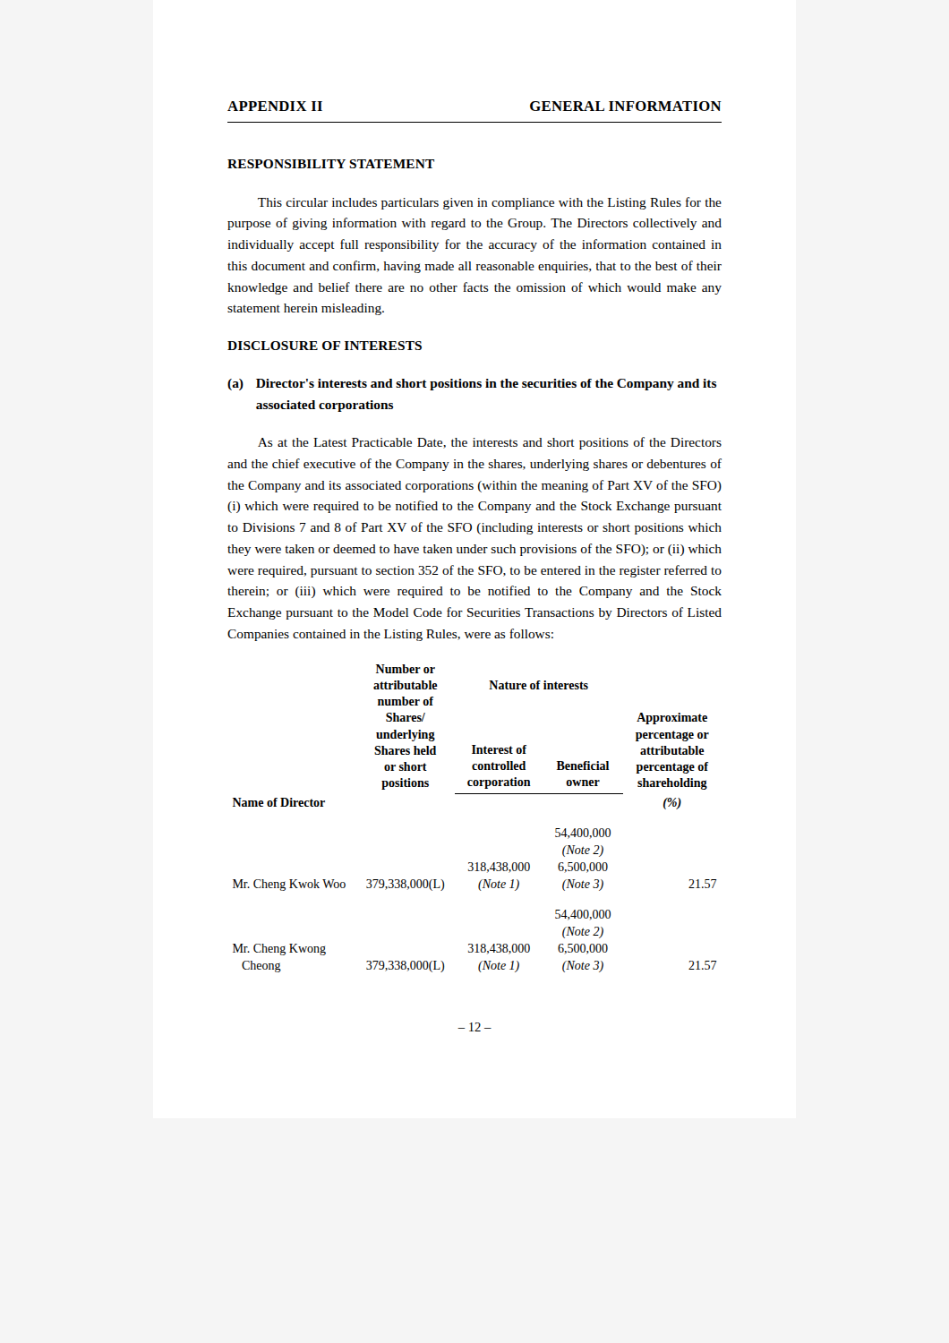APPENDIX II
GENERAL INFORMATION
RESPONSIBILITY STATEMENT
This circular includes particulars given in compliance with the Listing Rules for the purpose of giving information with regard to the Group. The Directors collectively and individually accept full responsibility for the accuracy of the information contained in this document and confirm, having made all reasonable enquiries, that to the best of their knowledge and belief there are no other facts the omission of which would make any statement herein misleading.
DISCLOSURE OF INTERESTS
(a)
Director's interests and short positions in the securities of the Company and its associated corporations
As at the Latest Practicable Date, the interests and short positions of the Directors and the chief executive of the Company in the shares, underlying shares or debentures of the Company and its associated corporations (within the meaning of Part XV of the SFO) (i) which were required to be notified to the Company and the Stock Exchange pursuant to Divisions 7 and 8 of Part XV of the SFO (including interests or short positions which they were taken or deemed to have taken under such provisions of the SFO); or (ii) which were required, pursuant to section 352 of the SFO, to be entered in the register referred to therein; or (iii) which were required to be notified to the Company and the Stock Exchange pursuant to the Model Code for Securities Transactions by Directors of Listed Companies contained in the Listing Rules, were as follows:
| | Number or attributable number of Shares/ underlying Shares held or short positions | Nature of interests | Approximate percentage or attributable percentage of shareholding |
| --- | --- | --- | --- |
| Interest of controlled corporation | Beneficial owner |
| Name of Director | | | | (%) |
| Mr. Cheng Kwok Woo | 379,338,000(L) | 318,438,000 (Note 1) | 54,400,000 (Note 2) 6,500,000 (Note 3) | 21.57 |
| Mr. Cheng Kwong Cheong | 379,338,000(L) | 318,438,000 (Note 1) | 54,400,000 (Note 2) 6,500,000 (Note 3) | 21.57 |
– 12 –